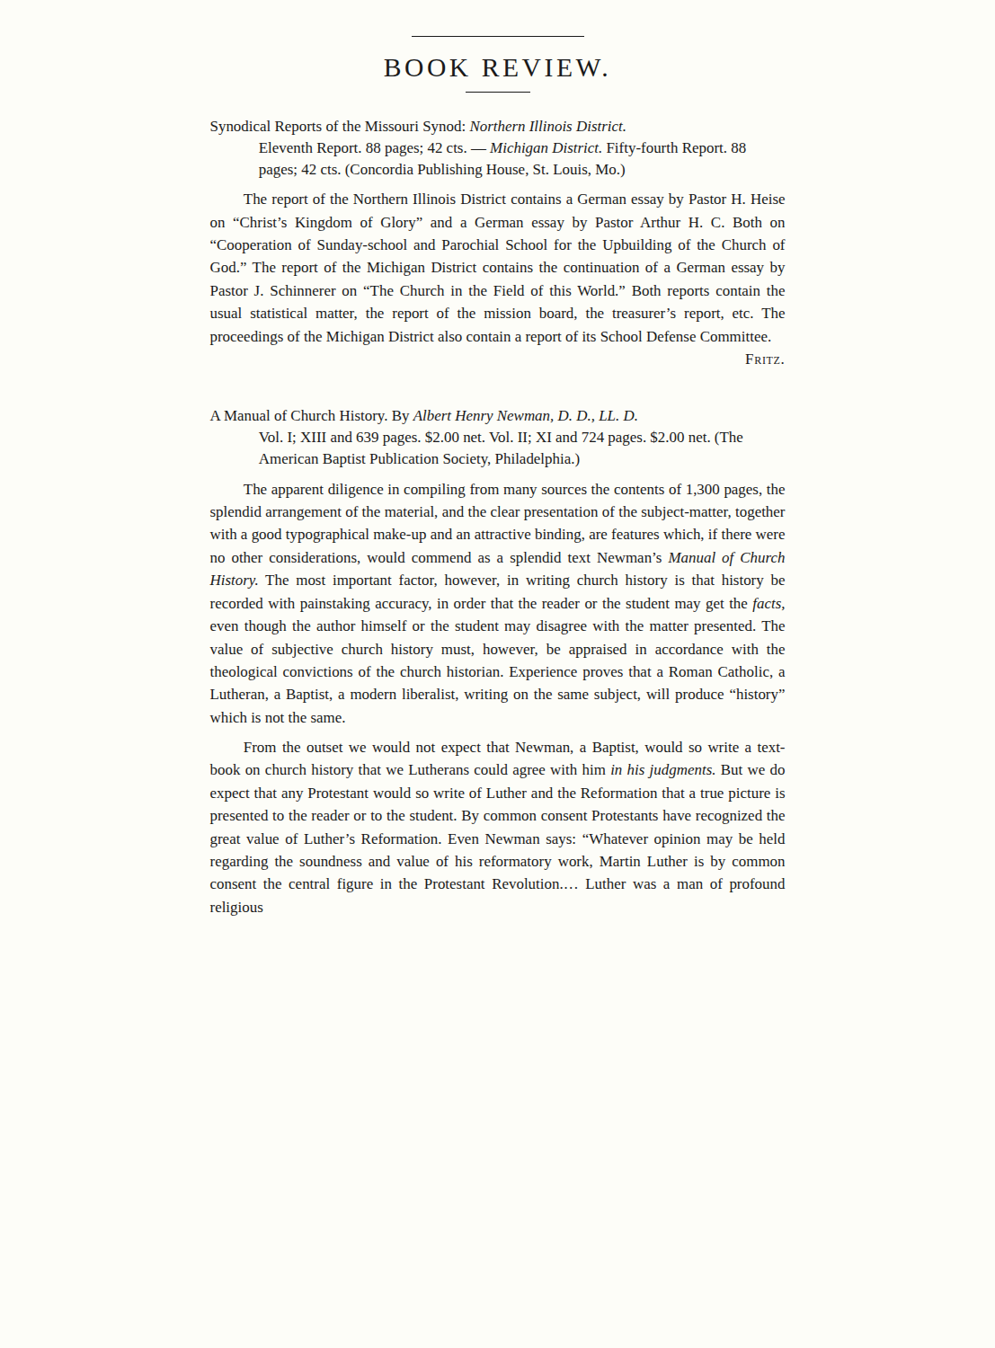BOOK REVIEW.
Synodical Reports of the Missouri Synod: Northern Illinois District.
Eleventh Report. 88 pages; 42 cts. — Michigan District. Fifty-fourth Report. 88 pages; 42 cts. (Concordia Publishing House, St. Louis, Mo.)
The report of the Northern Illinois District contains a German essay by Pastor H. Heise on “Christ’s Kingdom of Glory” and a German essay by Pastor Arthur H. C. Both on “Cooperation of Sunday-school and Parochial School for the Upbuilding of the Church of God.” The report of the Michigan District contains the continuation of a German essay by Pastor J. Schinnerer on “The Church in the Field of this World.” Both reports contain the usual statistical matter, the report of the mission board, the treasurer’s report, etc. The proceedings of the Michigan District also contain a report of its School Defense Committee. Fritz.
A Manual of Church History. By Albert Henry Newman, D. D., LL. D.
Vol. I; XIII and 639 pages. $2.00 net. Vol. II; XI and 724 pages. $2.00 net. (The American Baptist Publication Society, Philadelphia.)
The apparent diligence in compiling from many sources the contents of 1,300 pages, the splendid arrangement of the material, and the clear presentation of the subject-matter, together with a good typographical make-up and an attractive binding, are features which, if there were no other considerations, would commend as a splendid text Newman’s Manual of Church History. The most important factor, however, in writing church history is that history be recorded with painstaking accuracy, in order that the reader or the student may get the facts, even though the author himself or the student may disagree with the matter presented. The value of subjective church history must, however, be appraised in accordance with the theological convictions of the church historian. Experience proves that a Roman Catholic, a Lutheran, a Baptist, a modern liberalist, writing on the same subject, will produce “history” which is not the same.
From the outset we would not expect that Newman, a Baptist, would so write a text-book on church history that we Lutherans could agree with him in his judgments. But we do expect that any Protestant would so write of Luther and the Reformation that a true picture is presented to the reader or to the student. By common consent Protestants have recognized the great value of Luther’s Reformation. Even Newman says: “Whatever opinion may be held regarding the soundness and value of his reformatory work, Martin Luther is by common consent the central figure in the Protestant Revolution.… Luther was a man of profound religious